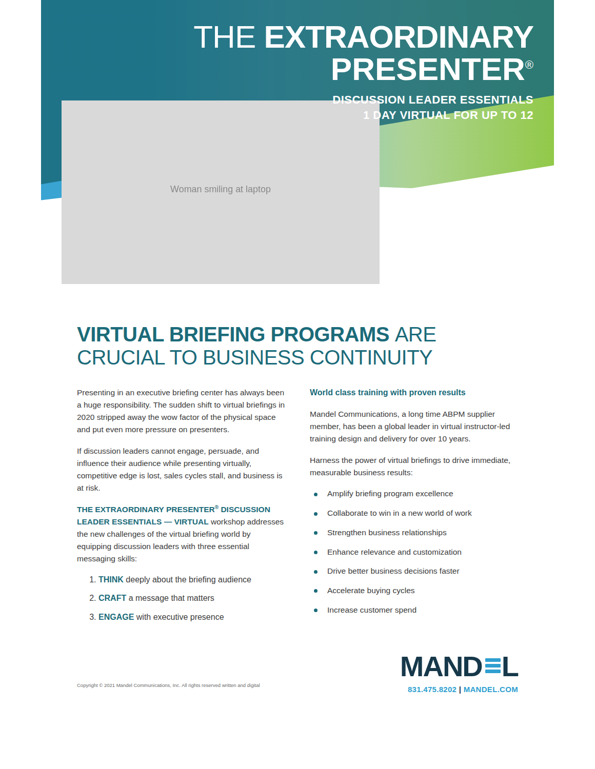THE EXTRAORDINARY
PRESENTER®
DISCUSSION LEADER ESSENTIALS
1 DAY VIRTUAL FOR UP TO 12
VIRTUAL BRIEFING PROGRAMS ARE
CRUCIAL TO BUSINESS CONTINUITY
Presenting in an executive briefing center has always been a huge responsibility. The sudden shift to virtual briefings in 2020 stripped away the wow factor of the physical space and put even more pressure on presenters.
If discussion leaders cannot engage, persuade, and influence their audience while presenting virtually, competitive edge is lost, sales cycles stall, and business is at risk.
The Extraordinary Presenter® Discussion Leader Essentials — Virtual workshop addresses the new challenges of the virtual briefing world by equipping discussion leaders with three essential messaging skills:
THINK deeply about the briefing audience
CRAFT a message that matters
ENGAGE with executive presence
World class training with proven results
Mandel Communications, a long time ABPM supplier member, has been a global leader in virtual instructor-led training design and delivery for over 10 years.
Harness the power of virtual briefings to drive immediate, measurable business results:
Amplify briefing program excellence
Collaborate to win in a new world of work
Strengthen business relationships
Enhance relevance and customization
Drive better business decisions faster
Accelerate buying cycles
Increase customer spend
Copyright © 2021 Mandel Communications, Inc. All rights reserved written and digital
MAND L
831.475.8202 | MANDEL.COM